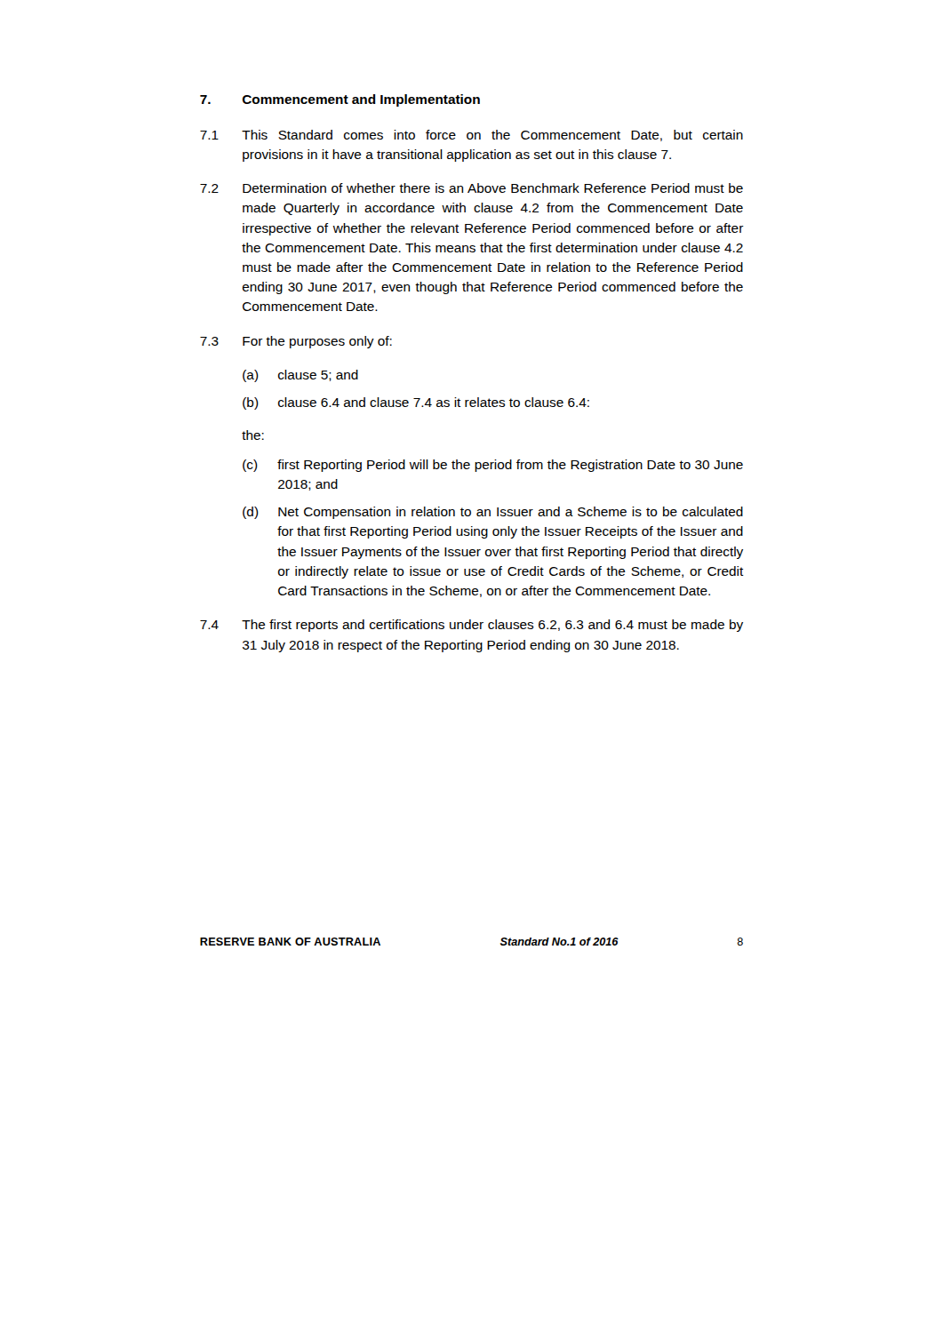7.
Commencement and Implementation
7.1
This Standard comes into force on the Commencement Date, but certain provisions in it have a transitional application as set out in this clause 7.
7.2
Determination of whether there is an Above Benchmark Reference Period must be made Quarterly in accordance with clause 4.2 from the Commencement Date irrespective of whether the relevant Reference Period commenced before or after the Commencement Date. This means that the first determination under clause 4.2 must be made after the Commencement Date in relation to the Reference Period ending 30 June 2017, even though that Reference Period commenced before the Commencement Date.
7.3
For the purposes only of:
(a)
clause 5; and
(b)
clause 6.4 and clause 7.4 as it relates to clause 6.4:
the:
(c)
first Reporting Period will be the period from the Registration Date to 30 June 2018; and
(d)
Net Compensation in relation to an Issuer and a Scheme is to be calculated for that first Reporting Period using only the Issuer Receipts of the Issuer and the Issuer Payments of the Issuer over that first Reporting Period that directly or indirectly relate to issue or use of Credit Cards of the Scheme, or Credit Card Transactions in the Scheme, on or after the Commencement Date.
7.4
The first reports and certifications under clauses 6.2, 6.3 and 6.4 must be made by 31 July 2018 in respect of the Reporting Period ending on 30 June 2018.
RESERVE BANK OF AUSTRALIA Standard No.1 of 2016 8